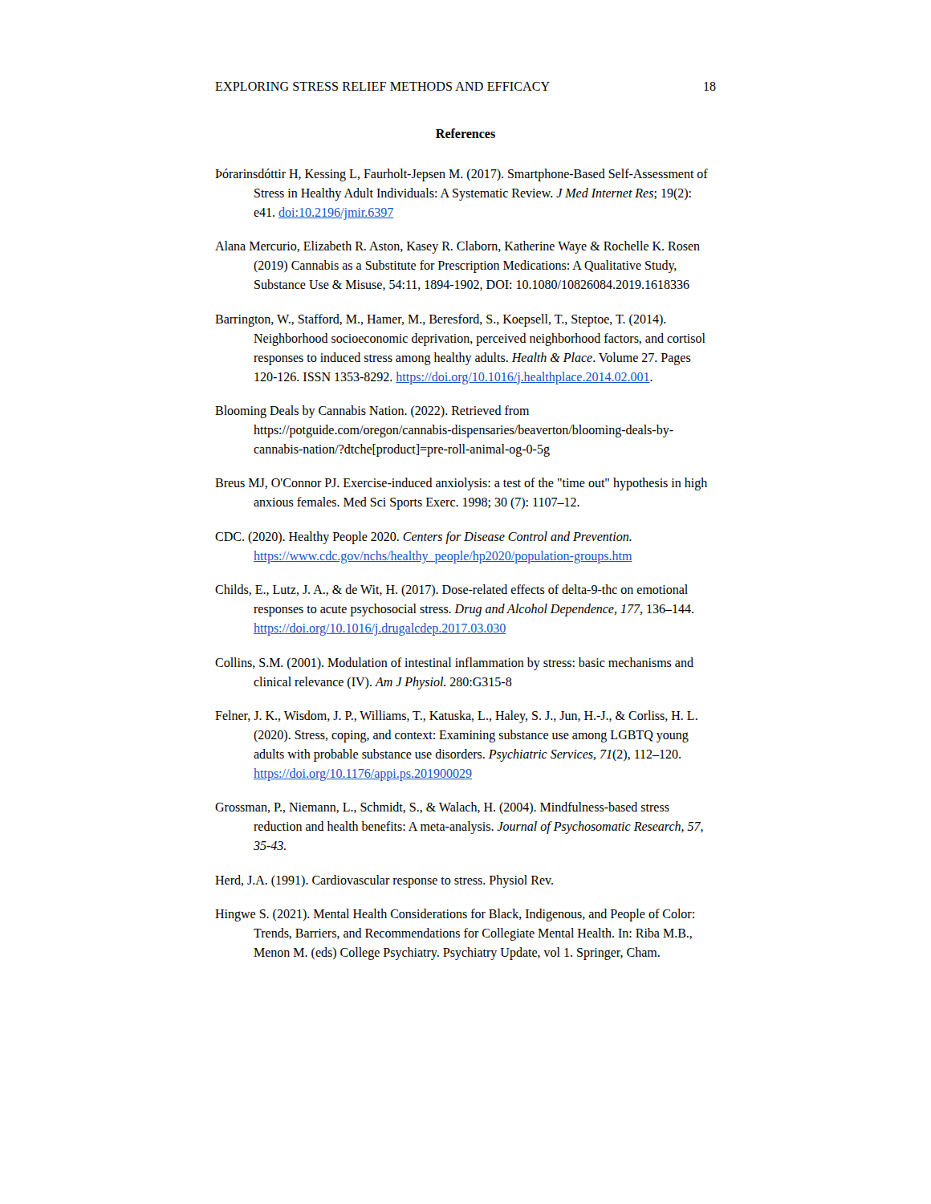Exploring Stress Relief Methods and Efficacy 18
References
Þórarinsdóttir H, Kessing L, Faurholt-Jepsen M. (2017). Smartphone-Based Self-Assessment of Stress in Healthy Adult Individuals: A Systematic Review. J Med Internet Res; 19(2): e41. doi:10.2196/jmir.6397
Alana Mercurio, Elizabeth R. Aston, Kasey R. Claborn, Katherine Waye & Rochelle K. Rosen (2019) Cannabis as a Substitute for Prescription Medications: A Qualitative Study, Substance Use & Misuse, 54:11, 1894-1902, DOI: 10.1080/10826084.2019.1618336
Barrington, W., Stafford, M., Hamer, M., Beresford, S., Koepsell, T., Steptoe, T. (2014). Neighborhood socioeconomic deprivation, perceived neighborhood factors, and cortisol responses to induced stress among healthy adults. Health & Place. Volume 27. Pages 120-126. ISSN 1353-8292. https://doi.org/10.1016/j.healthplace.2014.02.001.
Blooming Deals by Cannabis Nation. (2022). Retrieved from https://potguide.com/oregon/cannabis-dispensaries/beaverton/blooming-deals-by-cannabis-nation/?dtche[product]=pre-roll-animal-og-0-5g
Breus MJ, O'Connor PJ. Exercise-induced anxiolysis: a test of the "time out" hypothesis in high anxious females. Med Sci Sports Exerc. 1998; 30 (7): 1107–12.
CDC. (2020). Healthy People 2020. Centers for Disease Control and Prevention. https://www.cdc.gov/nchs/healthy_people/hp2020/population-groups.htm
Childs, E., Lutz, J. A., & de Wit, H. (2017). Dose-related effects of delta-9-thc on emotional responses to acute psychosocial stress. Drug and Alcohol Dependence, 177, 136–144. https://doi.org/10.1016/j.drugalcdep.2017.03.030
Collins, S.M. (2001). Modulation of intestinal inflammation by stress: basic mechanisms and clinical relevance (IV). Am J Physiol. 280:G315-8
Felner, J. K., Wisdom, J. P., Williams, T., Katuska, L., Haley, S. J., Jun, H.-J., & Corliss, H. L. (2020). Stress, coping, and context: Examining substance use among LGBTQ young adults with probable substance use disorders. Psychiatric Services, 71(2), 112–120. https://doi.org/10.1176/appi.ps.201900029
Grossman, P., Niemann, L., Schmidt, S., & Walach, H. (2004). Mindfulness-based stress reduction and health benefits: A meta-analysis. Journal of Psychosomatic Research, 57, 35-43.
Herd, J.A. (1991). Cardiovascular response to stress. Physiol Rev.
Hingwe S. (2021). Mental Health Considerations for Black, Indigenous, and People of Color: Trends, Barriers, and Recommendations for Collegiate Mental Health. In: Riba M.B., Menon M. (eds) College Psychiatry. Psychiatry Update, vol 1. Springer, Cham.